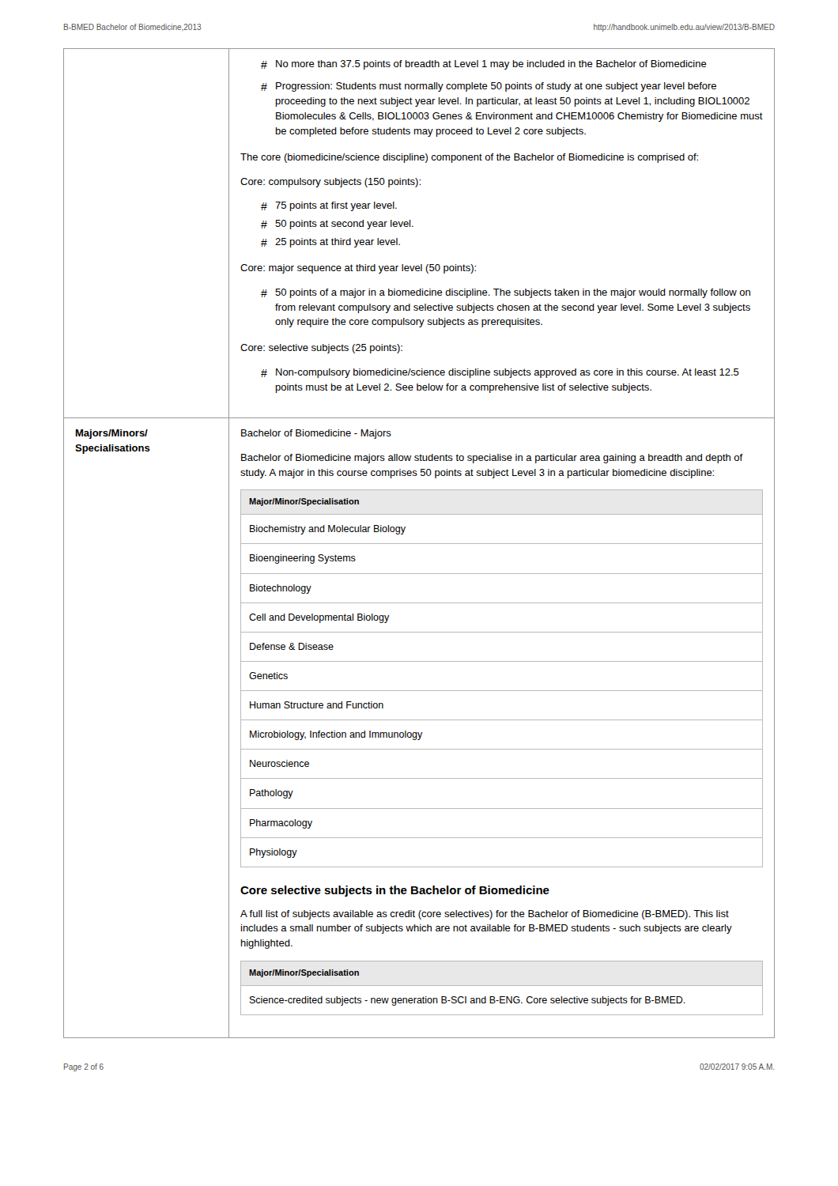B-BMED Bachelor of Biomedicine,2013
http://handbook.unimelb.edu.au/view/2013/B-BMED
| | No more than 37.5 points of breadth at Level 1 may be included in the Bachelor of Biomedicine Progression: Students must normally complete 50 points of study at one subject year level before proceeding to the next subject year level. In particular, at least 50 points at Level 1, including BIOL10002 Biomolecules & Cells, BIOL10003 Genes & Environment and CHEM10006 Chemistry for Biomedicine must be completed before students may proceed to Level 2 core subjects. The core (biomedicine/science discipline) component of the Bachelor of Biomedicine is comprised of: Core: compulsory subjects (150 points): 75 points at first year level. 50 points at second year level. 25 points at third year level. Core: major sequence at third year level (50 points): 50 points of a major in a biomedicine discipline. The subjects taken in the major would normally follow on from relevant compulsory and selective subjects chosen at the second year level. Some Level 3 subjects only require the core compulsory subjects as prerequisites. Core: selective subjects (25 points): Non-compulsory biomedicine/science discipline subjects approved as core in this course. At least 12.5 points must be at Level 2. See below for a comprehensive list of selective subjects. |
| Majors/Minors/ Specialisations | Bachelor of Biomedicine - Majors Bachelor of Biomedicine majors allow students to specialise in a particular area gaining a breadth and depth of study. A major in this course comprises 50 points at subject Level 3 in a particular biomedicine discipline: / Major/Minor/Specialisation / / --- / / Biochemistry and Molecular Biology / / Bioengineering Systems / / Biotechnology / / Cell and Developmental Biology / / Defense & Disease / / Genetics / / Human Structure and Function / / Microbiology, Infection and Immunology / / Neuroscience / / Pathology / / Pharmacology / / Physiology / Core selective subjects in the Bachelor of Biomedicine A full list of subjects available as credit (core selectives) for the Bachelor of Biomedicine (B-BMED). This list includes a small number of subjects which are not available for B-BMED students - such subjects are clearly highlighted. / Major/Minor/Specialisation / / --- / / Science-credited subjects - new generation B-SCI and B-ENG. Core selective subjects for B-BMED. / |
Page 2 of 6
02/02/2017 9:05 A.M.